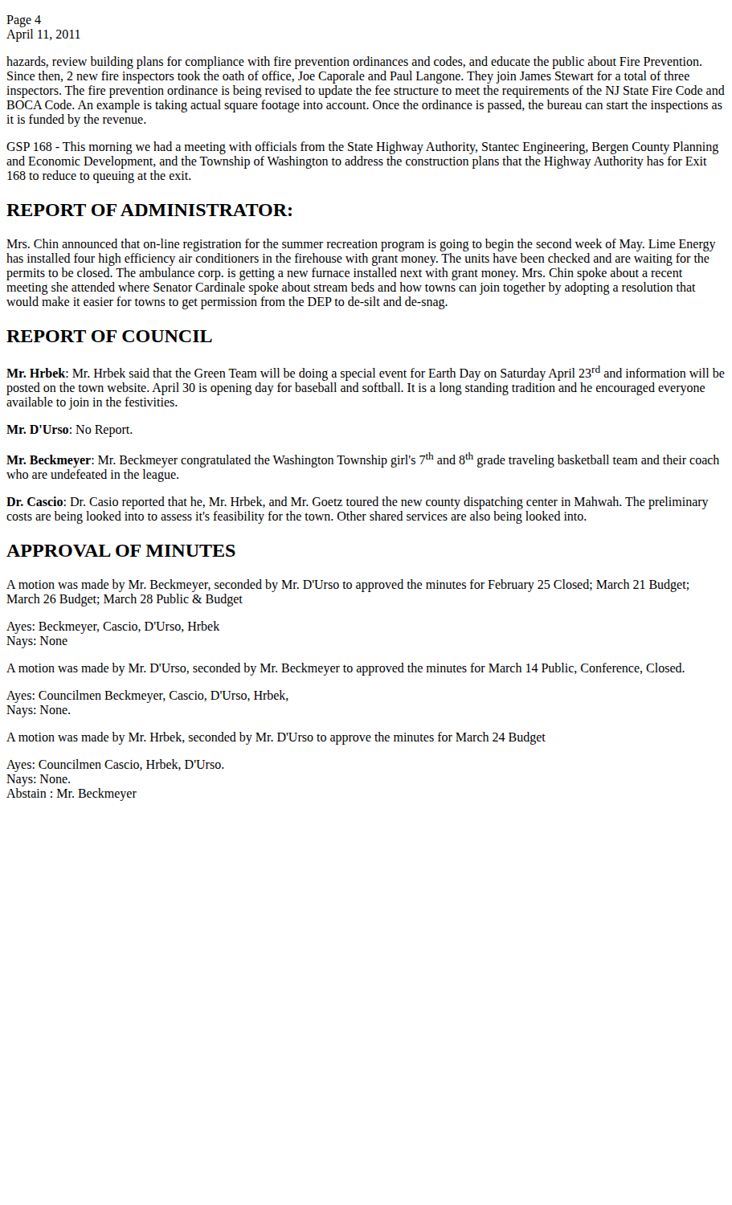Page 4
April 11, 2011
hazards, review building plans for compliance with fire prevention ordinances and codes, and educate the public about Fire Prevention. Since then, 2 new fire inspectors took the oath of office, Joe Caporale and Paul Langone. They join James Stewart for a total of three inspectors. The fire prevention ordinance is being revised to update the fee structure to meet the requirements of the NJ State Fire Code and BOCA Code. An example is taking actual square footage into account. Once the ordinance is passed, the bureau can start the inspections as it is funded by the revenue.
GSP 168 - This morning we had a meeting with officials from the State Highway Authority, Stantec Engineering, Bergen County Planning and Economic Development, and the Township of Washington to address the construction plans that the Highway Authority has for Exit 168 to reduce to queuing at the exit.
REPORT OF ADMINISTRATOR:
Mrs. Chin announced that on-line registration for the summer recreation program is going to begin the second week of May. Lime Energy has installed four high efficiency air conditioners in the firehouse with grant money. The units have been checked and are waiting for the permits to be closed. The ambulance corp. is getting a new furnace installed next with grant money. Mrs. Chin spoke about a recent meeting she attended where Senator Cardinale spoke about stream beds and how towns can join together by adopting a resolution that would make it easier for towns to get permission from the DEP to de-silt and de-snag.
REPORT OF COUNCIL
Mr. Hrbek: Mr. Hrbek said that the Green Team will be doing a special event for Earth Day on Saturday April 23rd and information will be posted on the town website. April 30 is opening day for baseball and softball. It is a long standing tradition and he encouraged everyone available to join in the festivities.
Mr. D'Urso: No Report.
Mr. Beckmeyer: Mr. Beckmeyer congratulated the Washington Township girl's 7th and 8th grade traveling basketball team and their coach who are undefeated in the league.
Dr. Cascio: Dr. Casio reported that he, Mr. Hrbek, and Mr. Goetz toured the new county dispatching center in Mahwah. The preliminary costs are being looked into to assess it's feasibility for the town. Other shared services are also being looked into.
APPROVAL OF MINUTES
A motion was made by Mr. Beckmeyer, seconded by Mr. D'Urso to approved the minutes for February 25 Closed; March 21 Budget; March 26 Budget; March 28 Public & Budget
Ayes: Beckmeyer, Cascio, D'Urso, Hrbek
Nays: None
A motion was made by Mr. D'Urso, seconded by Mr. Beckmeyer to approved the minutes for March 14 Public, Conference, Closed.
Ayes: Councilmen Beckmeyer, Cascio, D'Urso, Hrbek,
Nays: None.
A motion was made by Mr. Hrbek, seconded by Mr. D'Urso to approve the minutes for March 24 Budget
Ayes: Councilmen Cascio, Hrbek, D'Urso.
Nays: None.
Abstain : Mr. Beckmeyer